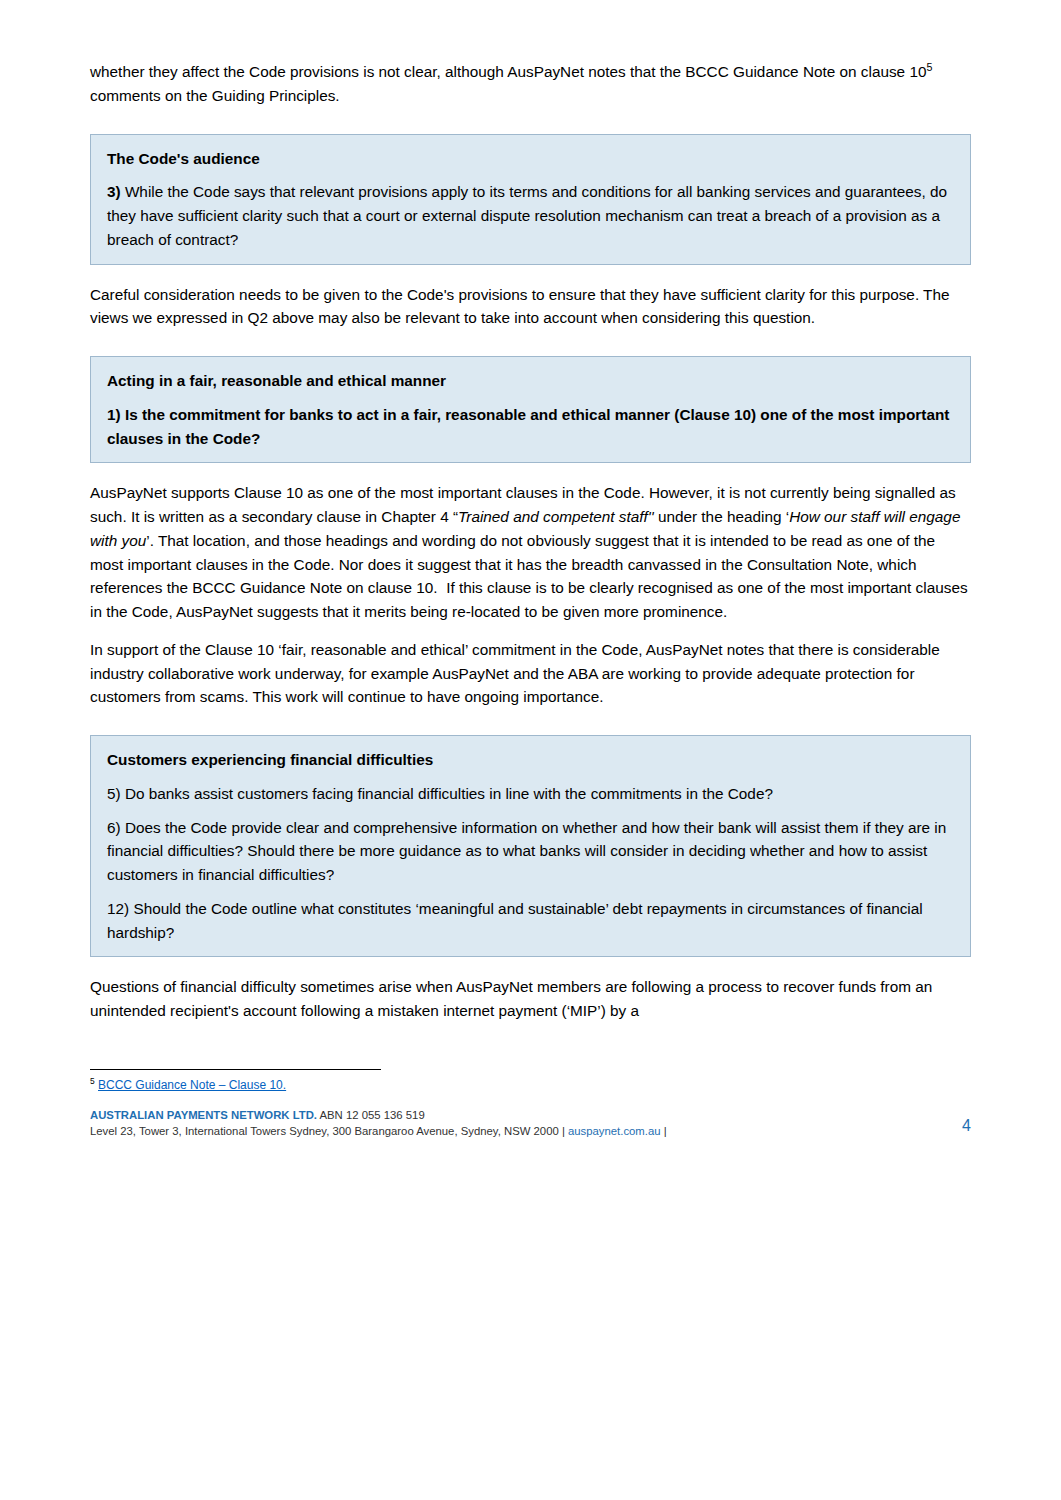whether they affect the Code provisions is not clear, although AusPayNet notes that the BCCC Guidance Note on clause 105 comments on the Guiding Principles.
The Code's audience
3) While the Code says that relevant provisions apply to its terms and conditions for all banking services and guarantees, do they have sufficient clarity such that a court or external dispute resolution mechanism can treat a breach of a provision as a breach of contract?
Careful consideration needs to be given to the Code's provisions to ensure that they have sufficient clarity for this purpose. The views we expressed in Q2 above may also be relevant to take into account when considering this question.
Acting in a fair, reasonable and ethical manner
1) Is the commitment for banks to act in a fair, reasonable and ethical manner (Clause 10) one of the most important clauses in the Code?
AusPayNet supports Clause 10 as one of the most important clauses in the Code. However, it is not currently being signalled as such. It is written as a secondary clause in Chapter 4 “Trained and competent staff'' under the heading ‘How our staff will engage with you’. That location, and those headings and wording do not obviously suggest that it is intended to be read as one of the most important clauses in the Code. Nor does it suggest that it has the breadth canvassed in the Consultation Note, which references the BCCC Guidance Note on clause 10. If this clause is to be clearly recognised as one of the most important clauses in the Code, AusPayNet suggests that it merits being re-located to be given more prominence.
In support of the Clause 10 ‘fair, reasonable and ethical’ commitment in the Code, AusPayNet notes that there is considerable industry collaborative work underway, for example AusPayNet and the ABA are working to provide adequate protection for customers from scams. This work will continue to have ongoing importance.
Customers experiencing financial difficulties
5) Do banks assist customers facing financial difficulties in line with the commitments in the Code?
6) Does the Code provide clear and comprehensive information on whether and how their bank will assist them if they are in financial difficulties? Should there be more guidance as to what banks will consider in deciding whether and how to assist customers in financial difficulties?
12) Should the Code outline what constitutes ‘meaningful and sustainable’ debt repayments in circumstances of financial hardship?
Questions of financial difficulty sometimes arise when AusPayNet members are following a process to recover funds from an unintended recipient's account following a mistaken internet payment (‘MIP’) by a
5 BCCC Guidance Note – Clause 10.
AUSTRALIAN PAYMENTS NETWORK LTD. ABN 12 055 136 519
Level 23, Tower 3, International Towers Sydney, 300 Barangaroo Avenue, Sydney, NSW 2000 | auspaynet.com.au |
4